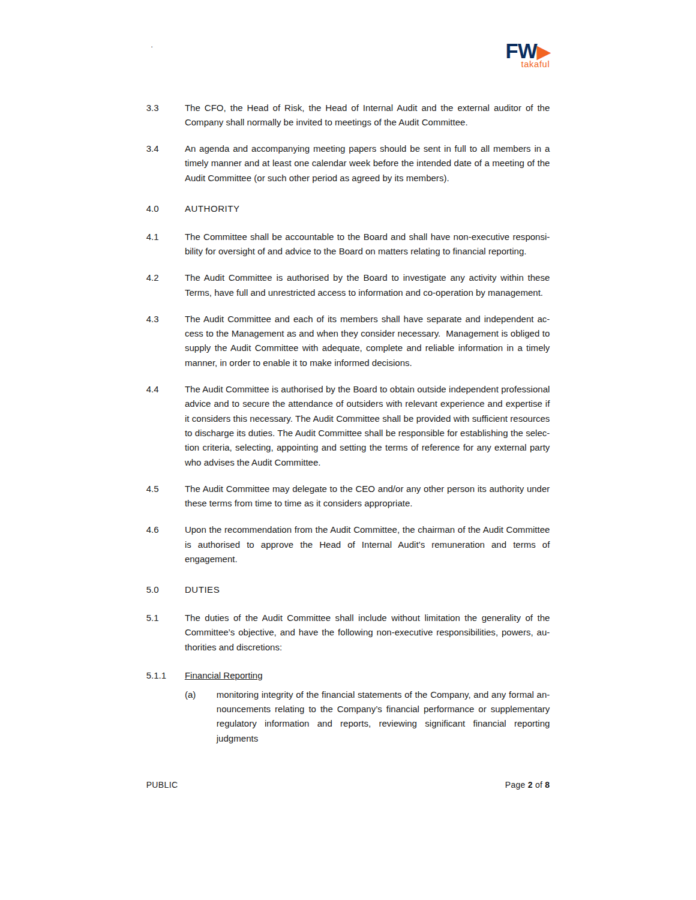.
FW▶
takaful
3.3
The CFO, the Head of Risk, the Head of Internal Audit and the external auditor of the Company shall normally be invited to meetings of the Audit Committee.
3.4
An agenda and accompanying meeting papers should be sent in full to all members in a timely manner and at least one calendar week before the intended date of a meeting of the Audit Committee (or such other period as agreed by its members).
4.0
AUTHORITY
4.1
The Committee shall be accountable to the Board and shall have non-executive responsibility for oversight of and advice to the Board on matters relating to financial reporting.
4.2
The Audit Committee is authorised by the Board to investigate any activity within these Terms, have full and unrestricted access to information and co-operation by management.
4.3
The Audit Committee and each of its members shall have separate and independent access to the Management as and when they consider necessary. Management is obliged to supply the Audit Committee with adequate, complete and reliable information in a timely manner, in order to enable it to make informed decisions.
4.4
The Audit Committee is authorised by the Board to obtain outside independent professional advice and to secure the attendance of outsiders with relevant experience and expertise if it considers this necessary. The Audit Committee shall be provided with sufficient resources to discharge its duties. The Audit Committee shall be responsible for establishing the selection criteria, selecting, appointing and setting the terms of reference for any external party who advises the Audit Committee.
4.5
The Audit Committee may delegate to the CEO and/or any other person its authority under these terms from time to time as it considers appropriate.
4.6
Upon the recommendation from the Audit Committee, the chairman of the Audit Committee is authorised to approve the Head of Internal Audit’s remuneration and terms of engagement.
5.0
DUTIES
5.1
The duties of the Audit Committee shall include without limitation the generality of the Committee’s objective, and have the following non-executive responsibilities, powers, authorities and discretions:
5.1.1
Financial Reporting
(a)
monitoring integrity of the financial statements of the Company, and any formal announcements relating to the Company’s financial performance or supplementary regulatory information and reports, reviewing significant financial reporting judgments
PUBLIC
Page 2 of 8